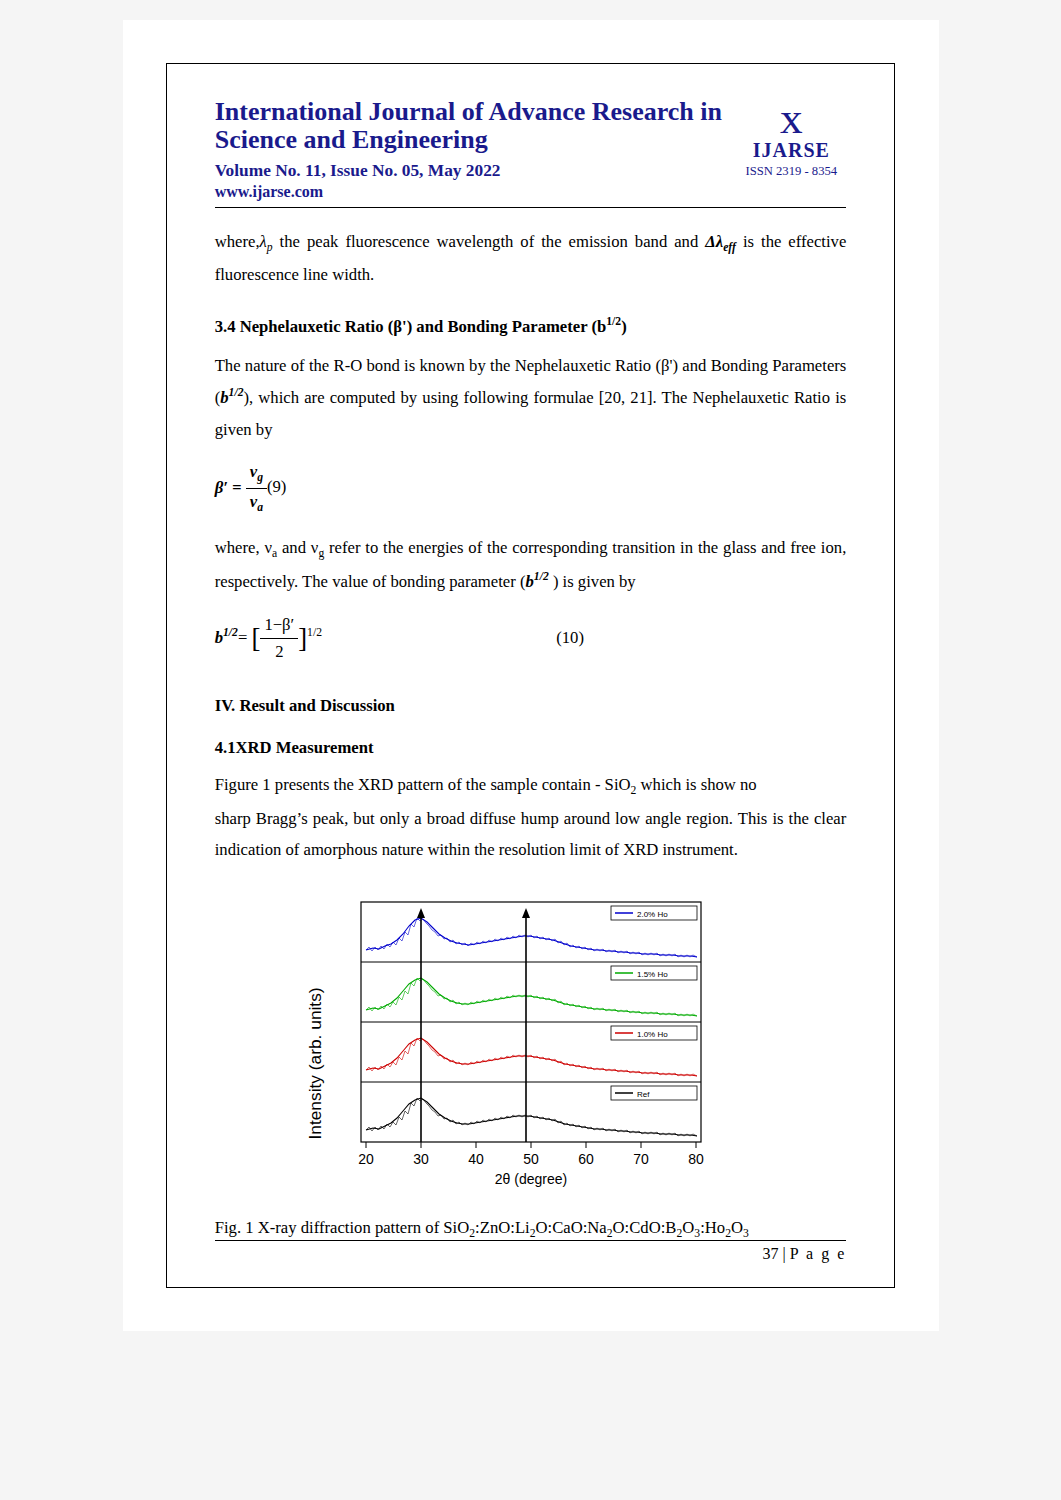International Journal of Advance Research in Science and Engineering
Volume No. 11, Issue No. 05, May 2022
www.ijarse.com
x
IJARSE
ISSN 2319 - 8354
where,λp the peak fluorescence wavelength of the emission band and Δλeff is the effective fluorescence line width.
3.4 Nephelauxetic Ratio (β') and Bonding Parameter (b1/2)
The nature of the R-O bond is known by the Nephelauxetic Ratio (β') and Bonding Parameters (b1/2), which are computed by using following formulae [20, 21]. The Nephelauxetic Ratio is given by
β′ = νg νa(9)
where, νa and νg refer to the energies of the corresponding transition in the glass and free ion, respectively. The value of bonding parameter (b1/2 ) is given by
b1/2= [1−β′2]1/2 (10)
IV. Result and Discussion
4.1XRD Measurement
Figure 1 presents the XRD pattern of the sample contain - SiO2 which is show no
sharp Bragg’s peak, but only a broad diffuse hump around low angle region. This is the clear indication of amorphous nature within the resolution limit of XRD instrument.
Intensity (arb. units) 2.0% Ho 1.5% Ho 1.0% Ho Ref 20 30 40 50 60 70 80 2θ (degree)
Fig. 1 X-ray diffraction pattern of SiO2:ZnO:Li2O:CaO:Na2O:CdO:B2O3:Ho2O3
37 | P a g e